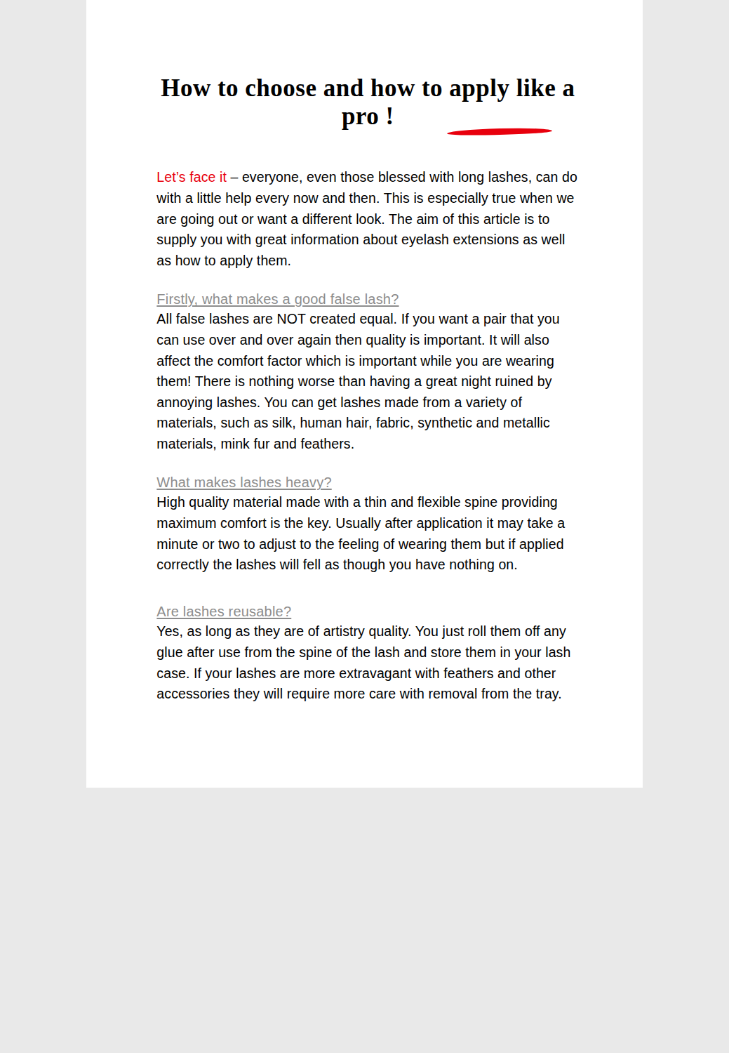How to choose and how to apply like a pro !
Let’s face it – everyone, even those blessed with long lashes, can do with a little help every now and then. This is especially true when we are going out or want a different look. The aim of this article is to supply you with great information about eyelash extensions as well as how to apply them.
Firstly, what makes a good false lash?
All false lashes are NOT created equal. If you want a pair that you can use over and over again then quality is important. It will also affect the comfort factor which is important while you are wearing them! There is nothing worse than having a great night ruined by annoying lashes. You can get lashes made from a variety of materials, such as silk, human hair, fabric, synthetic and metallic materials, mink fur and feathers.
What makes lashes heavy?
High quality material made with a thin and flexible spine providing maximum comfort is the key. Usually after application it may take a minute or two to adjust to the feeling of wearing them but if applied correctly the lashes will fell as though you have nothing on.
Are lashes reusable?
Yes, as long as they are of artistry quality. You just roll them off any glue after use from the spine of the lash and store them in your lash case. If your lashes are more extravagant with feathers and other accessories they will require more care with removal from the tray.